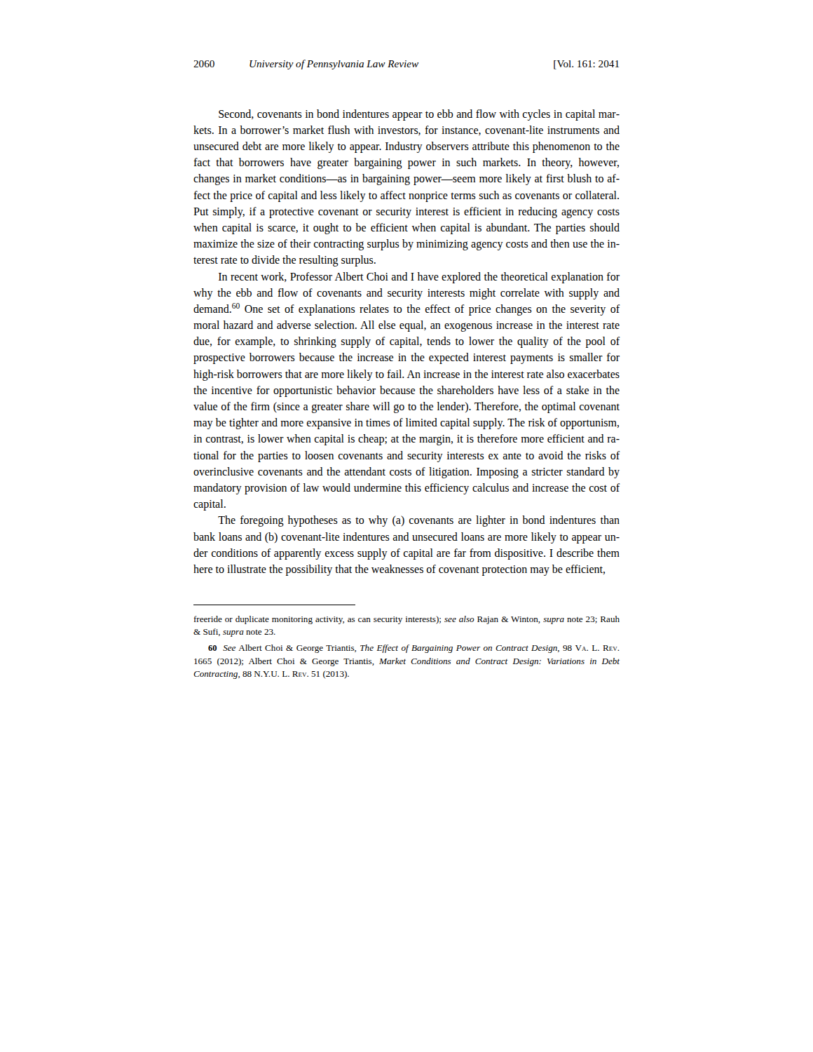2060 University of Pennsylvania Law Review [Vol. 161: 2041
Second, covenants in bond indentures appear to ebb and flow with cycles in capital markets. In a borrower’s market flush with investors, for instance, covenant-lite instruments and unsecured debt are more likely to appear. Industry observers attribute this phenomenon to the fact that borrowers have greater bargaining power in such markets. In theory, however, changes in market conditions—as in bargaining power—seem more likely at first blush to affect the price of capital and less likely to affect nonprice terms such as covenants or collateral. Put simply, if a protective covenant or security interest is efficient in reducing agency costs when capital is scarce, it ought to be efficient when capital is abundant. The parties should maximize the size of their contracting surplus by minimizing agency costs and then use the interest rate to divide the resulting surplus.
In recent work, Professor Albert Choi and I have explored the theoretical explanation for why the ebb and flow of covenants and security interests might correlate with supply and demand.60 One set of explanations relates to the effect of price changes on the severity of moral hazard and adverse selection. All else equal, an exogenous increase in the interest rate due, for example, to shrinking supply of capital, tends to lower the quality of the pool of prospective borrowers because the increase in the expected interest payments is smaller for high-risk borrowers that are more likely to fail. An increase in the interest rate also exacerbates the incentive for opportunistic behavior because the shareholders have less of a stake in the value of the firm (since a greater share will go to the lender). Therefore, the optimal covenant may be tighter and more expansive in times of limited capital supply. The risk of opportunism, in contrast, is lower when capital is cheap; at the margin, it is therefore more efficient and rational for the parties to loosen covenants and security interests ex ante to avoid the risks of overinclusive covenants and the attendant costs of litigation. Imposing a stricter standard by mandatory provision of law would undermine this efficiency calculus and increase the cost of capital.
The foregoing hypotheses as to why (a) covenants are lighter in bond indentures than bank loans and (b) covenant-lite indentures and unsecured loans are more likely to appear under conditions of apparently excess supply of capital are far from dispositive. I describe them here to illustrate the possibility that the weaknesses of covenant protection may be efficient,
freeride or duplicate monitoring activity, as can security interests); see also Rajan & Winton, supra note 23; Rauh & Sufi, supra note 23.
60 See Albert Choi & George Triantis, The Effect of Bargaining Power on Contract Design, 98 Va. L. Rev. 1665 (2012); Albert Choi & George Triantis, Market Conditions and Contract Design: Variations in Debt Contracting, 88 N.Y.U. L. Rev. 51 (2013).